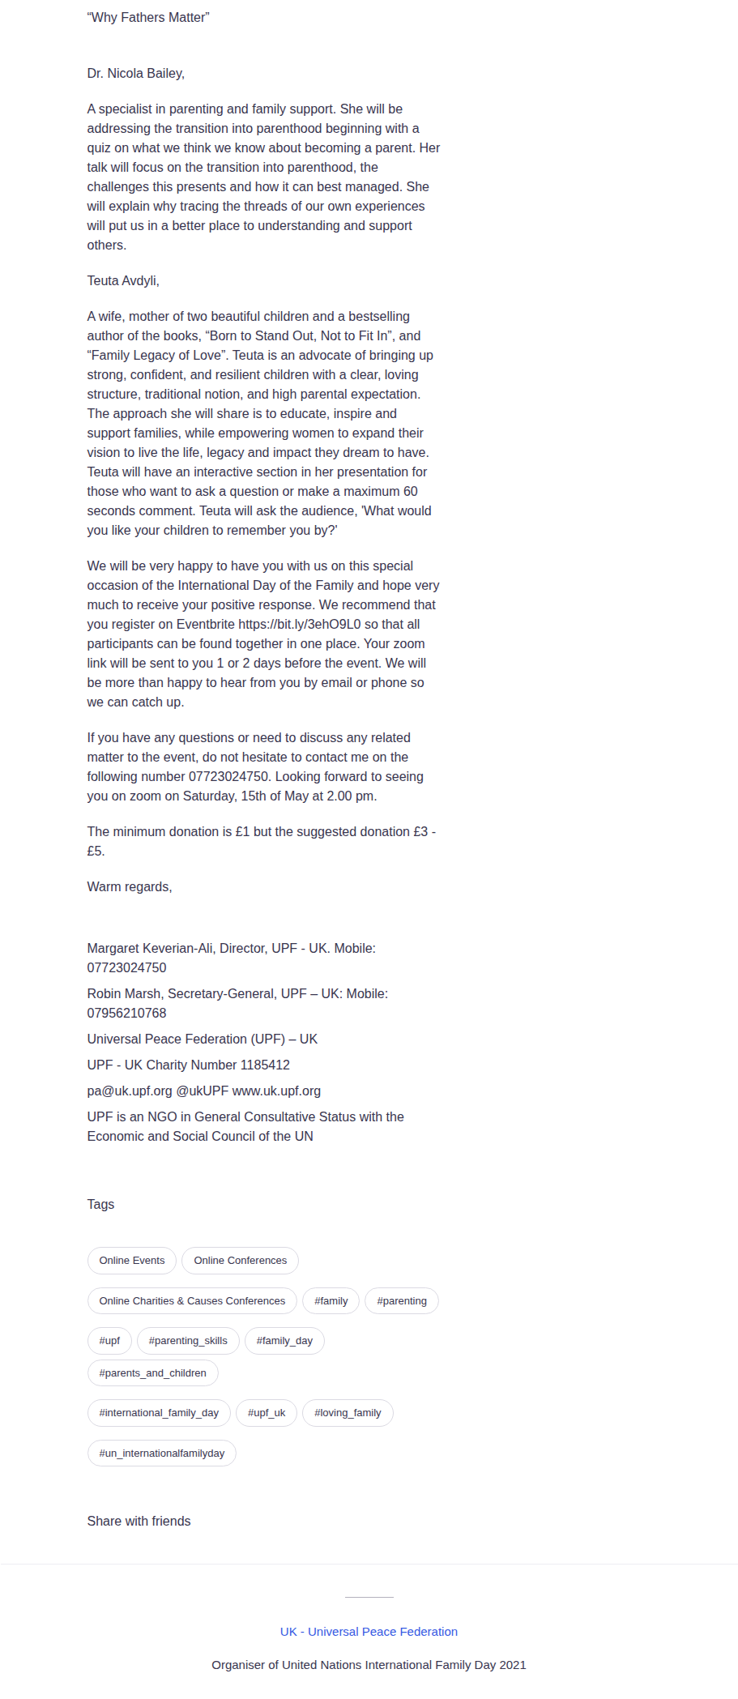“Why Fathers Matter”
Dr. Nicola Bailey,
A specialist in parenting and family support. She will be addressing the transition into parenthood beginning with a quiz on what we think we know about becoming a parent. Her talk will focus on the transition into parenthood, the challenges this presents and how it can best managed. She will explain why tracing the threads of our own experiences will put us in a better place to understanding and support others.
Teuta Avdyli,
A wife, mother of two beautiful children and a bestselling author of the books, “Born to Stand Out, Not to Fit In”, and “Family Legacy of Love”. Teuta is an advocate of bringing up strong, confident, and resilient children with a clear, loving structure, traditional notion, and high parental expectation. The approach she will share is to educate, inspire and support families, while empowering women to expand their vision to live the life, legacy and impact they dream to have. Teuta will have an interactive section in her presentation for those who want to ask a question or make a maximum 60 seconds comment. Teuta will ask the audience, 'What would you like your children to remember you by?'
We will be very happy to have you with us on this special occasion of the International Day of the Family and hope very much to receive your positive response. We recommend that you register on Eventbrite https://bit.ly/3ehO9L0 so that all participants can be found together in one place. Your zoom link will be sent to you 1 or 2 days before the event. We will be more than happy to hear from you by email or phone so we can catch up.
If you have any questions or need to discuss any related matter to the event, do not hesitate to contact me on the following number 07723024750. Looking forward to seeing you on zoom on Saturday, 15th of May at 2.00 pm.
The minimum donation is £1 but the suggested donation £3 - £5.
Warm regards,
Margaret Keverian-Ali, Director, UPF - UK. Mobile: 07723024750
Robin Marsh, Secretary-General, UPF – UK: Mobile: 07956210768
Universal Peace Federation (UPF) – UK
UPF - UK Charity Number 1185412
pa@uk.upf.org @ukUPF www.uk.upf.org
UPF is an NGO in General Consultative Status with the Economic and Social Council of the UN
Tags
Online Events Online Conferences
Online Charities & Causes Conferences#family#parenting
#upf#parenting_skills#family_day#parents_and_children
#international_family_day#upf_uk#loving_family
#un_internationalfamilyday
Share with friends
UK - Universal Peace Federation
Organiser of United Nations International Family Day 2021